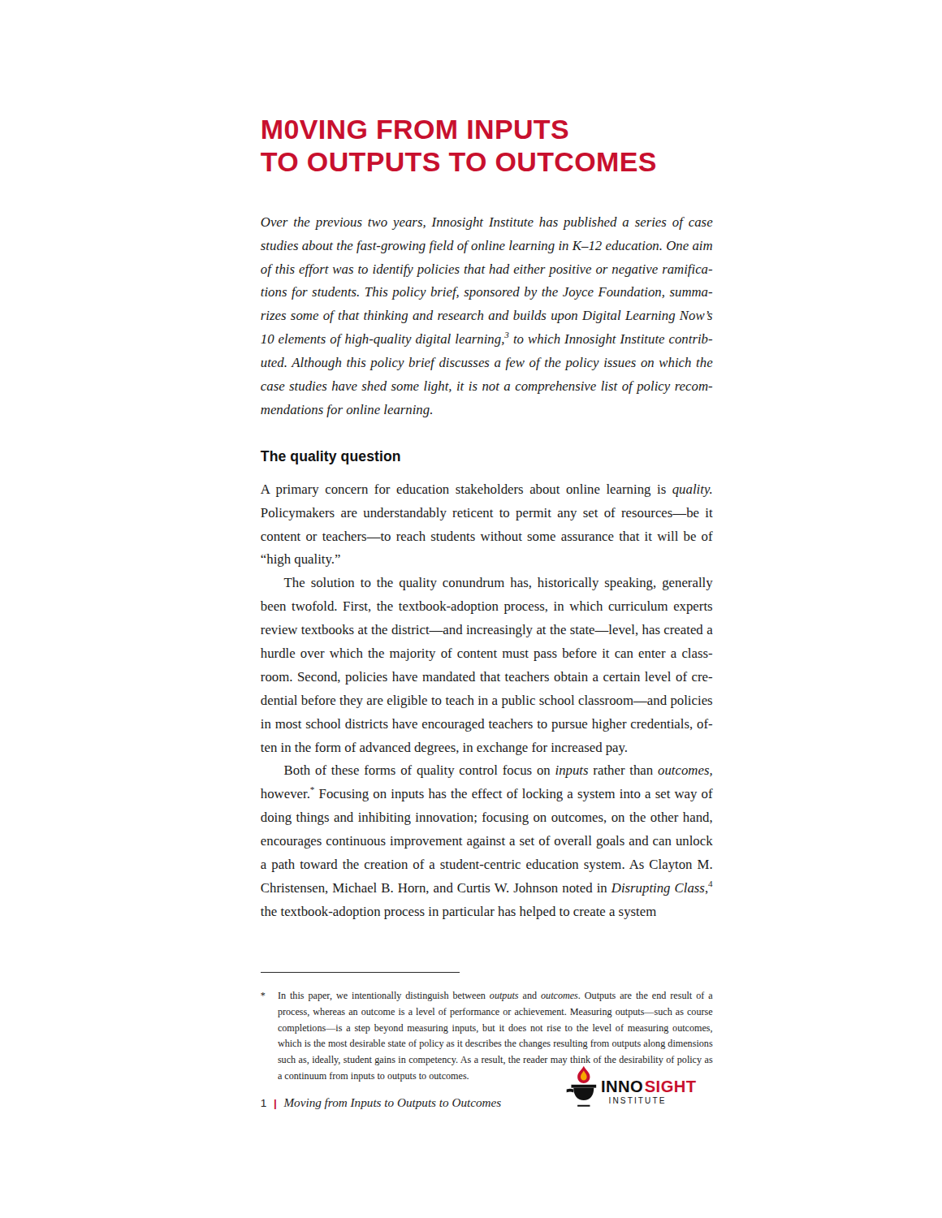M0ving from Inputs
to Outputs to Outcomes
Over the previous two years, Innosight Institute has published a series of case studies about the fast-growing field of online learning in K–12 education. One aim of this effort was to identify policies that had either positive or negative ramifications for students. This policy brief, sponsored by the Joyce Foundation, summarizes some of that thinking and research and builds upon Digital Learning Now’s 10 elements of high-quality digital learning,3 to which Innosight Institute contributed. Although this policy brief discusses a few of the policy issues on which the case studies have shed some light, it is not a comprehensive list of policy recommendations for online learning.
The quality question
A primary concern for education stakeholders about online learning is quality. Policymakers are understandably reticent to permit any set of resources—be it content or teachers—to reach students without some assurance that it will be of “high quality.”
The solution to the quality conundrum has, historically speaking, generally been twofold. First, the textbook-adoption process, in which curriculum experts review textbooks at the district—and increasingly at the state—level, has created a hurdle over which the majority of content must pass before it can enter a classroom. Second, policies have mandated that teachers obtain a certain level of credential before they are eligible to teach in a public school classroom—and policies in most school districts have encouraged teachers to pursue higher credentials, often in the form of advanced degrees, in exchange for increased pay.
Both of these forms of quality control focus on inputs rather than outcomes, however.* Focusing on inputs has the effect of locking a system into a set way of doing things and inhibiting innovation; focusing on outcomes, on the other hand, encourages continuous improvement against a set of overall goals and can unlock a path toward the creation of a student-centric education system. As Clayton M. Christensen, Michael B. Horn, and Curtis W. Johnson noted in Disrupting Class,4 the textbook-adoption process in particular has helped to create a system
*In this paper, we intentionally distinguish between outputs and outcomes. Outputs are the end result of a process, whereas an outcome is a level of performance or achievement. Measuring outputs—such as course completions—is a step beyond measuring inputs, but it does not rise to the level of measuring outcomes, which is the most desirable state of policy as it describes the changes resulting from outputs along dimensions such as, ideally, student gains in competency. As a result, the reader may think of the desirability of policy as a continuum from inputs to outputs to outcomes.
1|Moving from Inputs to Outputs to Outcomes
INNO SIGHT INSTITUTE